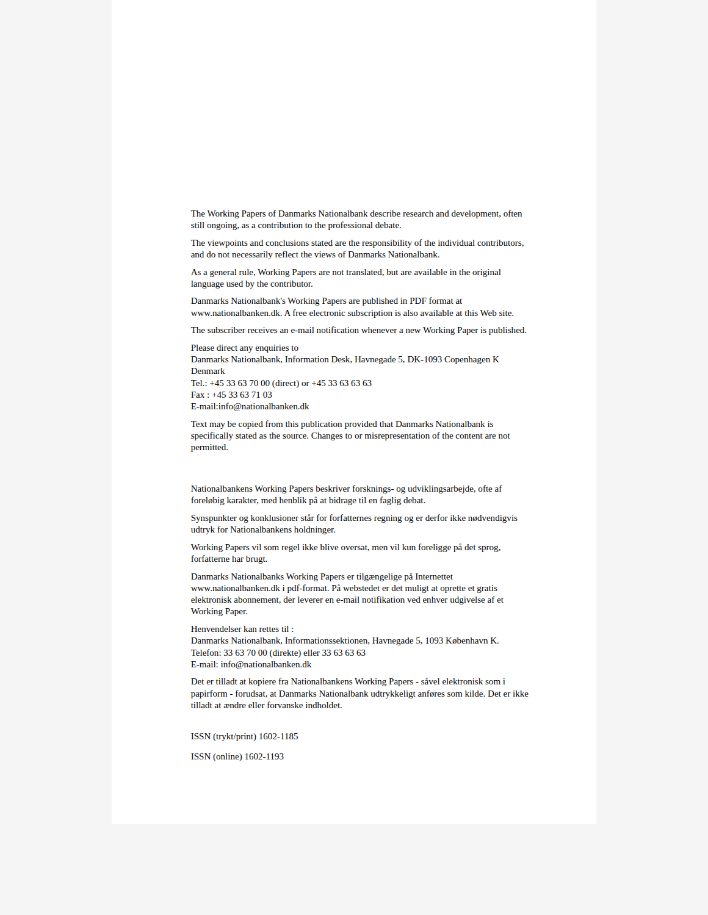The Working Papers of Danmarks Nationalbank describe research and development, often still ongoing, as a contribution to the professional debate.
The viewpoints and conclusions stated are the responsibility of the individual contributors, and do not necessarily reflect the views of Danmarks Nationalbank.
As a general rule, Working Papers are not translated, but are available in the original language used by the contributor.
Danmarks Nationalbank's Working Papers are published in PDF format at www.nationalbanken.dk. A free electronic subscription is also available at this Web site.
The subscriber receives an e-mail notification whenever a new Working Paper is published.
Please direct any enquiries to
Danmarks Nationalbank, Information Desk, Havnegade 5, DK-1093 Copenhagen K Denmark
Tel.: +45 33 63 70 00 (direct) or +45 33 63 63 63
Fax : +45 33 63 71 03
E-mail:info@nationalbanken.dk
Text may be copied from this publication provided that Danmarks Nationalbank is specifically stated as the source. Changes to or misrepresentation of the content are not permitted.
Nationalbankens Working Papers beskriver forsknings- og udviklingsarbejde, ofte af foreløbig karakter, med henblik på at bidrage til en faglig debat.
Synspunkter og konklusioner står for forfatternes regning og er derfor ikke nødvendigvis udtryk for Nationalbankens holdninger.
Working Papers vil som regel ikke blive oversat, men vil kun foreligge på det sprog, forfatterne har brugt.
Danmarks Nationalbanks Working Papers er tilgængelige på Internettet www.nationalbanken.dk i pdf-format. På webstedet er det muligt at oprette et gratis elektronisk abonnement, der leverer en e-mail notifikation ved enhver udgivelse af et Working Paper.
Henvendelser kan rettes til :
Danmarks Nationalbank, Informationssektionen, Havnegade 5, 1093 København K.
Telefon: 33 63 70 00 (direkte) eller 33 63 63 63
E-mail: info@nationalbanken.dk
Det er tilladt at kopiere fra Nationalbankens Working Papers - såvel elektronisk som i papirform - forudsat, at Danmarks Nationalbank udtrykkeligt anføres som kilde. Det er ikke tilladt at ændre eller forvanske indholdet.
ISSN (trykt/print) 1602-1185
ISSN (online) 1602-1193